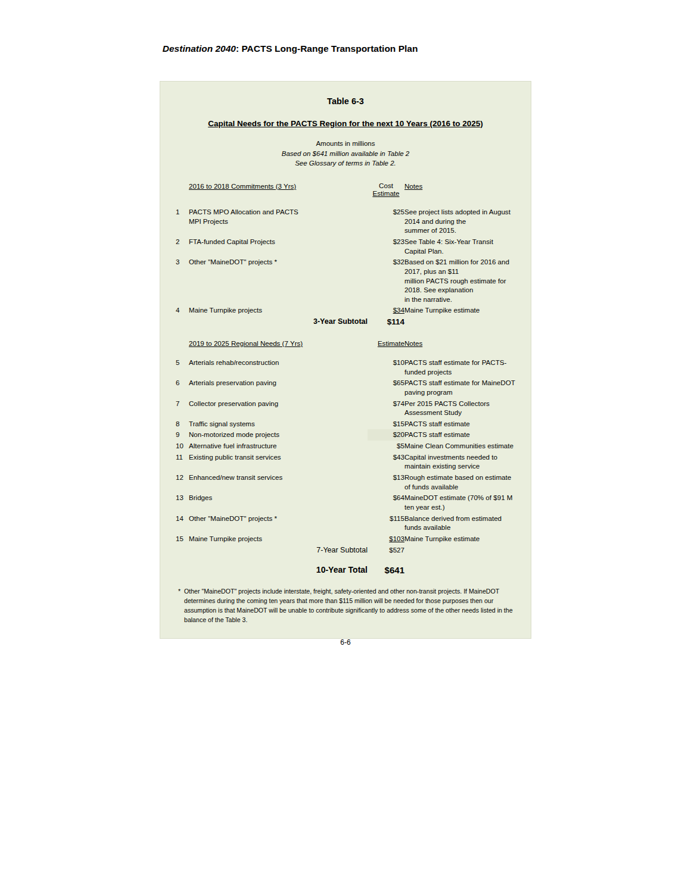Destination 2040: PACTS Long-Range Transportation Plan
Table 6-3
Capital Needs for the PACTS Region for the next 10 Years (2016 to 2025)
Amounts in millions
Based on $641 million available in Table 2
See Glossary of terms in Table 2.
| | 2016 to 2018 Commitments (3 Yrs) | Cost Estimate | Notes |
| 1 | PACTS MPO Allocation and PACTS MPI Projects | $25 | See project lists adopted in August 2014 and during the summer of 2015. |
| 2 | FTA-funded Capital Projects | $23 | See Table 4: Six-Year Transit Capital Plan. |
| 3 | Other "MaineDOT" projects * | $32 | Based on $21 million for 2016 and 2017, plus an $11 million PACTS rough estimate for 2018. See explanation in the narrative. |
| 4 | Maine Turnpike projects | $34 | Maine Turnpike estimate |
| | 3-Year Subtotal | $114 | |
| | 2019 to 2025 Regional Needs (7 Yrs) | Estimate | Notes |
| 5 | Arterials rehab/reconstruction | $10 | PACTS staff estimate for PACTS-funded projects |
| 6 | Arterials preservation paving | $65 | PACTS staff estimate for MaineDOT paving program |
| 7 | Collector preservation paving | $74 | Per 2015 PACTS Collectors Assessment Study |
| 8 | Traffic signal systems | $15 | PACTS staff estimate |
| 9 | Non-motorized mode projects | $20 | PACTS staff estimate |
| 10 | Alternative fuel infrastructure | $5 | Maine Clean Communities estimate |
| 11 | Existing public transit services | $43 | Capital investments needed to maintain existing service |
| 12 | Enhanced/new transit services | $13 | Rough estimate based on estimate of funds available |
| 13 | Bridges | $64 | MaineDOT estimate (70% of $91 M ten year est.) |
| 14 | Other "MaineDOT" projects * | $115 | Balance derived from estimated funds available |
| 15 | Maine Turnpike projects | $103 | Maine Turnpike estimate |
| | 7-Year Subtotal | $527 | |
| | 10-Year Total | $641 | |
* Other "MaineDOT" projects include interstate, freight, safety-oriented and other non-transit projects. If MaineDOT determines during the coming ten years that more than $115 million will be needed for those purposes then our assumption is that MaineDOT will be unable to contribute significantly to address some of the other needs listed in the balance of the Table 3.
6-6